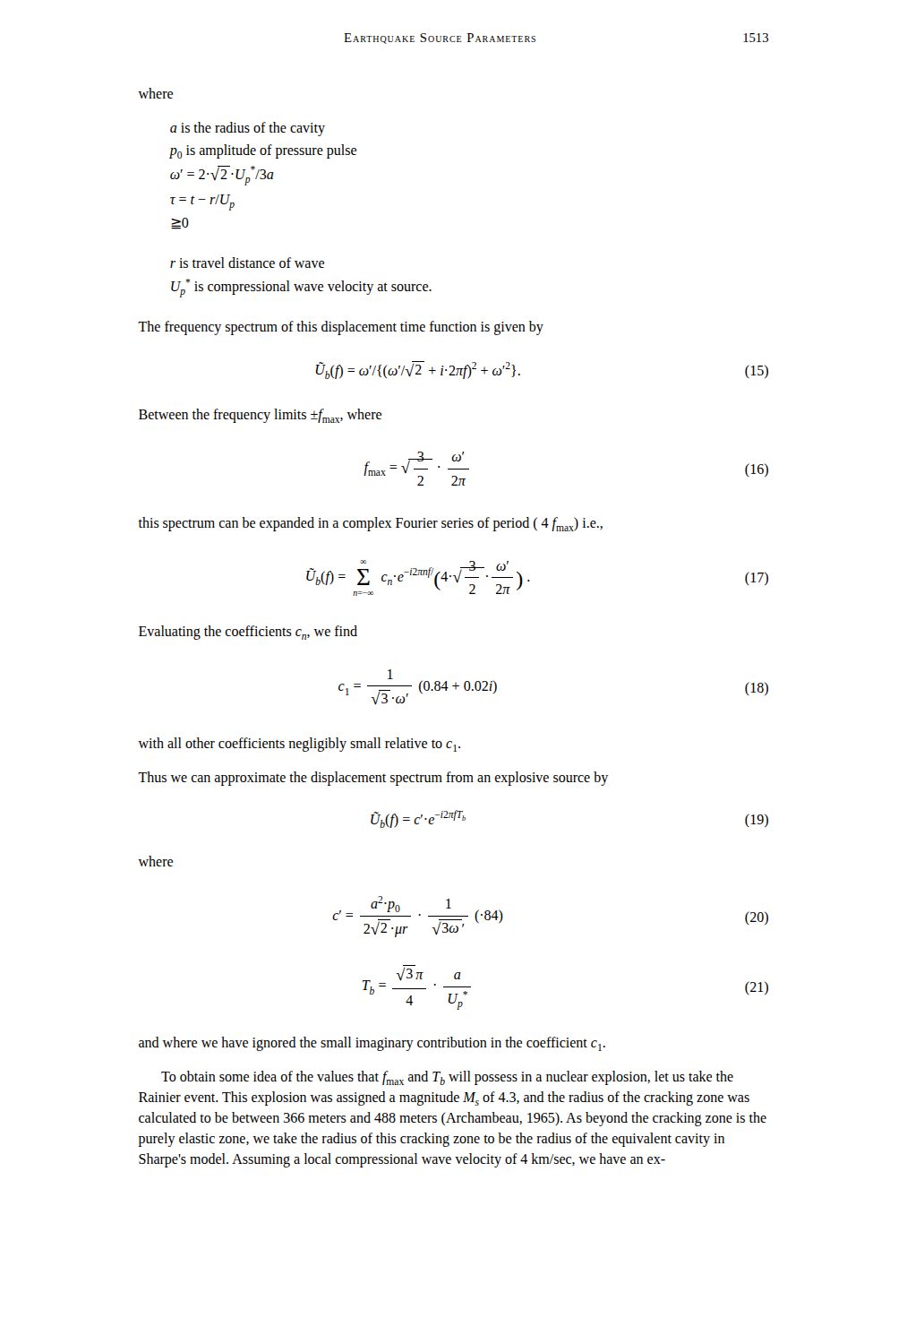Earthquake Source Parameters 1513
where
a is the radius of the cavity
p0 is amplitude of pressure pulse
ω′ = 2·√2·Up*/3a
τ = t − r/Up
≧0
r is travel distance of wave
Up* is compressional wave velocity at source.
The frequency spectrum of this displacement time function is given by
Ũb(f) = ω′/{(ω′/√2 + i·2πf)2 + ω′2}.
(15)
Between the frequency limits ±fmax, where
fmax = √32 · ω′2π
(16)
this spectrum can be expanded in a complex Fourier series of period ( 4 fmax) i.e.,
Ũb(f) = ∞Σn=−∞ cn·e−i2πnf/(4·√32·ω′2π) .
(17)
Evaluating the coefficients cn, we find
c1 = 1√3·ω′ (0.84 + 0.02i)
(18)
with all other coefficients negligibly small relative to c1.
Thus we can approximate the displacement spectrum from an explosive source by
Ũb(f) = c′·e−i2πfTb
(19)
where
c′ = a2·p02√2·μr · 1√3ω′ (·84)
(20)
Tb = √3 π 4 · aUp*
(21)
and where we have ignored the small imaginary contribution in the coefficient c1.
To obtain some idea of the values that fmax and Tb will possess in a nuclear explosion, let us take the Rainier event. This explosion was assigned a magnitude Ms of 4.3, and the radius of the cracking zone was calculated to be between 366 meters and 488 meters (Archambeau, 1965). As beyond the cracking zone is the purely elastic zone, we take the radius of this cracking zone to be the radius of the equivalent cavity in Sharpe's model. Assuming a local compressional wave velocity of 4 km/sec, we have an ex-